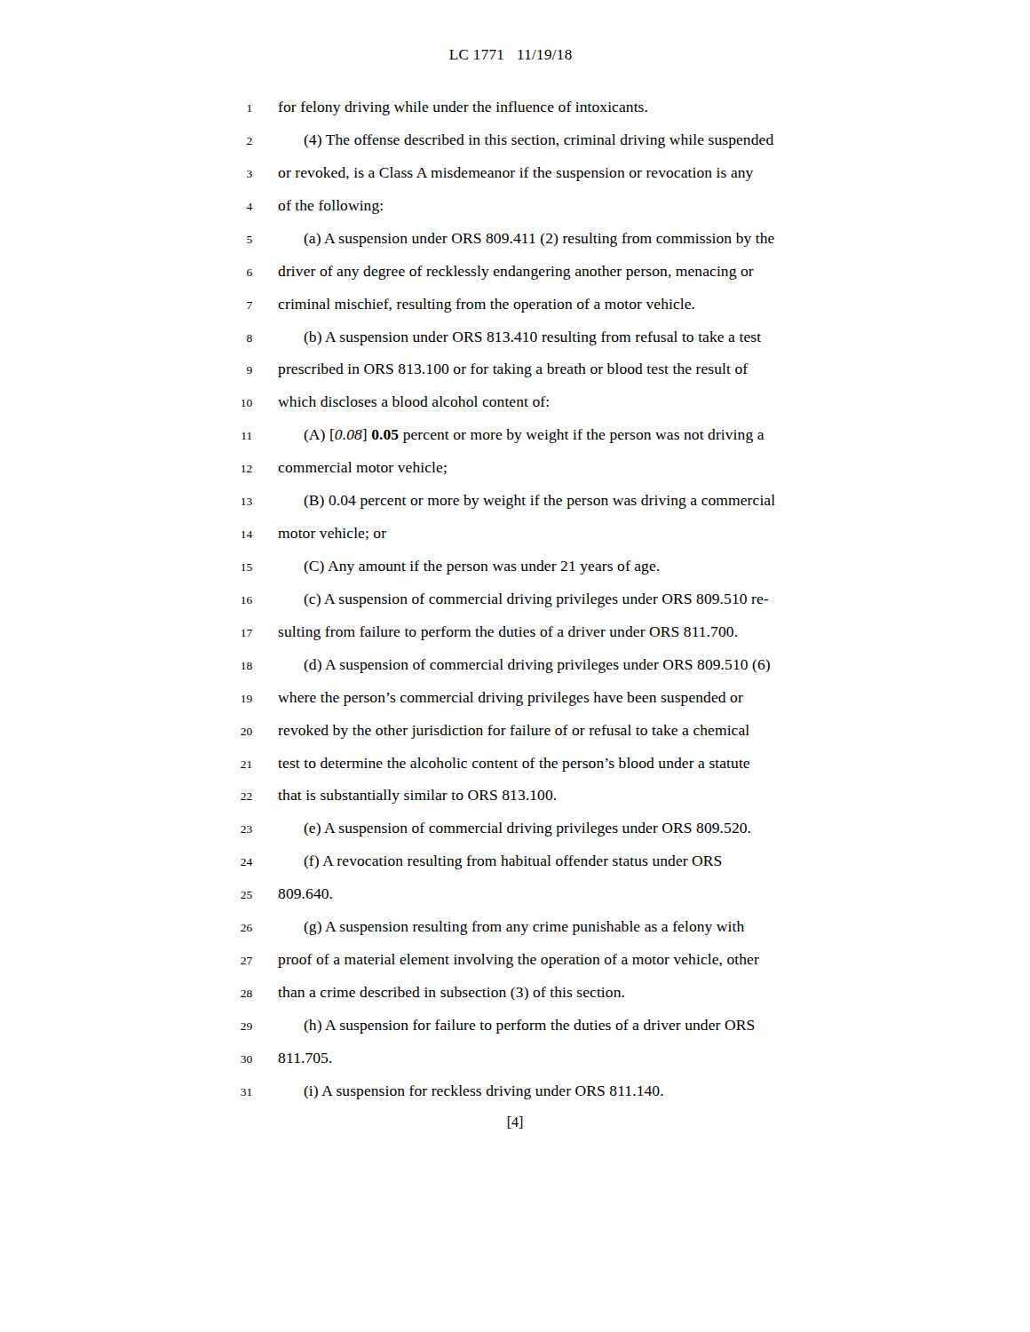LC 1771 11/19/18
1
for felony driving while under the influence of intoxicants.
2
(4) The offense described in this section, criminal driving while suspended
3
or revoked, is a Class A misdemeanor if the suspension or revocation is any
4
of the following:
5
(a) A suspension under ORS 809.411 (2) resulting from commission by the
6
driver of any degree of recklessly endangering another person, menacing or
7
criminal mischief, resulting from the operation of a motor vehicle.
8
(b) A suspension under ORS 813.410 resulting from refusal to take a test
9
prescribed in ORS 813.100 or for taking a breath or blood test the result of
10
which discloses a blood alcohol content of:
11
(A) [0.08] 0.05 percent or more by weight if the person was not driving a
12
commercial motor vehicle;
13
(B) 0.04 percent or more by weight if the person was driving a commercial
14
motor vehicle; or
15
(C) Any amount if the person was under 21 years of age.
16
(c) A suspension of commercial driving privileges under ORS 809.510 re-
17
sulting from failure to perform the duties of a driver under ORS 811.700.
18
(d) A suspension of commercial driving privileges under ORS 809.510 (6)
19
where the person’s commercial driving privileges have been suspended or
20
revoked by the other jurisdiction for failure of or refusal to take a chemical
21
test to determine the alcoholic content of the person’s blood under a statute
22
that is substantially similar to ORS 813.100.
23
(e) A suspension of commercial driving privileges under ORS 809.520.
24
(f) A revocation resulting from habitual offender status under ORS
25
809.640.
26
(g) A suspension resulting from any crime punishable as a felony with
27
proof of a material element involving the operation of a motor vehicle, other
28
than a crime described in subsection (3) of this section.
29
(h) A suspension for failure to perform the duties of a driver under ORS
30
811.705.
31
(i) A suspension for reckless driving under ORS 811.140.
[4]